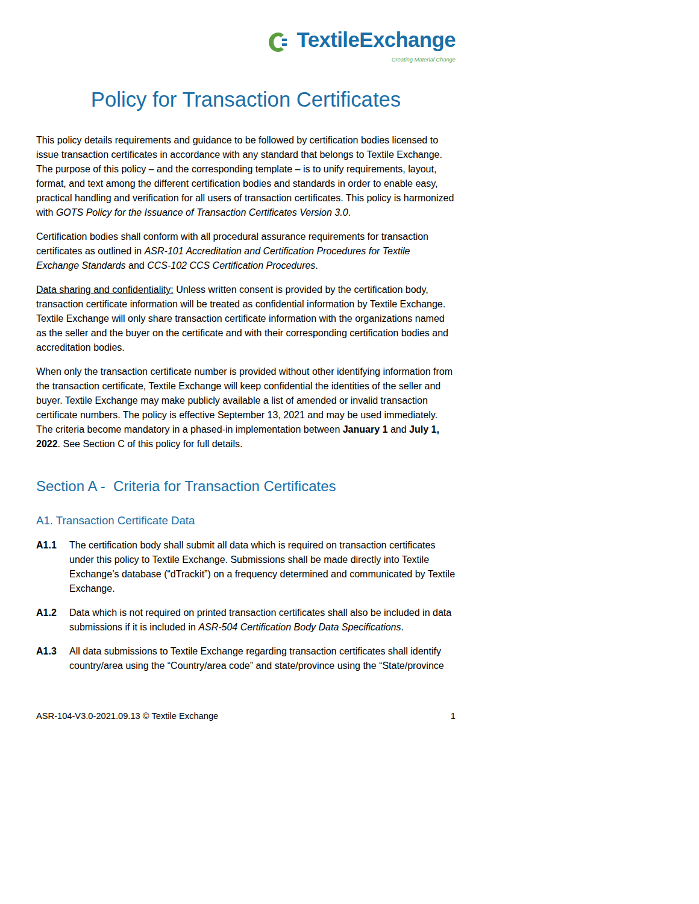Textile Exchange
Creating Material Change
Policy for Transaction Certificates
This policy details requirements and guidance to be followed by certification bodies licensed to issue transaction certificates in accordance with any standard that belongs to Textile Exchange. The purpose of this policy – and the corresponding template – is to unify requirements, layout, format, and text among the different certification bodies and standards in order to enable easy, practical handling and verification for all users of transaction certificates. This policy is harmonized with GOTS Policy for the Issuance of Transaction Certificates Version 3.0.
Certification bodies shall conform with all procedural assurance requirements for transaction certificates as outlined in ASR-101 Accreditation and Certification Procedures for Textile Exchange Standards and CCS-102 CCS Certification Procedures.
Data sharing and confidentiality: Unless written consent is provided by the certification body, transaction certificate information will be treated as confidential information by Textile Exchange. Textile Exchange will only share transaction certificate information with the organizations named as the seller and the buyer on the certificate and with their corresponding certification bodies and accreditation bodies.
When only the transaction certificate number is provided without other identifying information from the transaction certificate, Textile Exchange will keep confidential the identities of the seller and buyer. Textile Exchange may make publicly available a list of amended or invalid transaction certificate numbers. The policy is effective September 13, 2021 and may be used immediately. The criteria become mandatory in a phased-in implementation between January 1 and July 1, 2022. See Section C of this policy for full details.
Section A - Criteria for Transaction Certificates
A1. Transaction Certificate Data
A1.1
The certification body shall submit all data which is required on transaction certificates under this policy to Textile Exchange. Submissions shall be made directly into Textile Exchange’s database (“dTrackit”) on a frequency determined and communicated by Textile Exchange.
A1.2
Data which is not required on printed transaction certificates shall also be included in data submissions if it is included in ASR-504 Certification Body Data Specifications.
A1.3
All data submissions to Textile Exchange regarding transaction certificates shall identify country/area using the “Country/area code” and state/province using the “State/province
ASR-104-V3.0-2021.09.13 © Textile Exchange 1